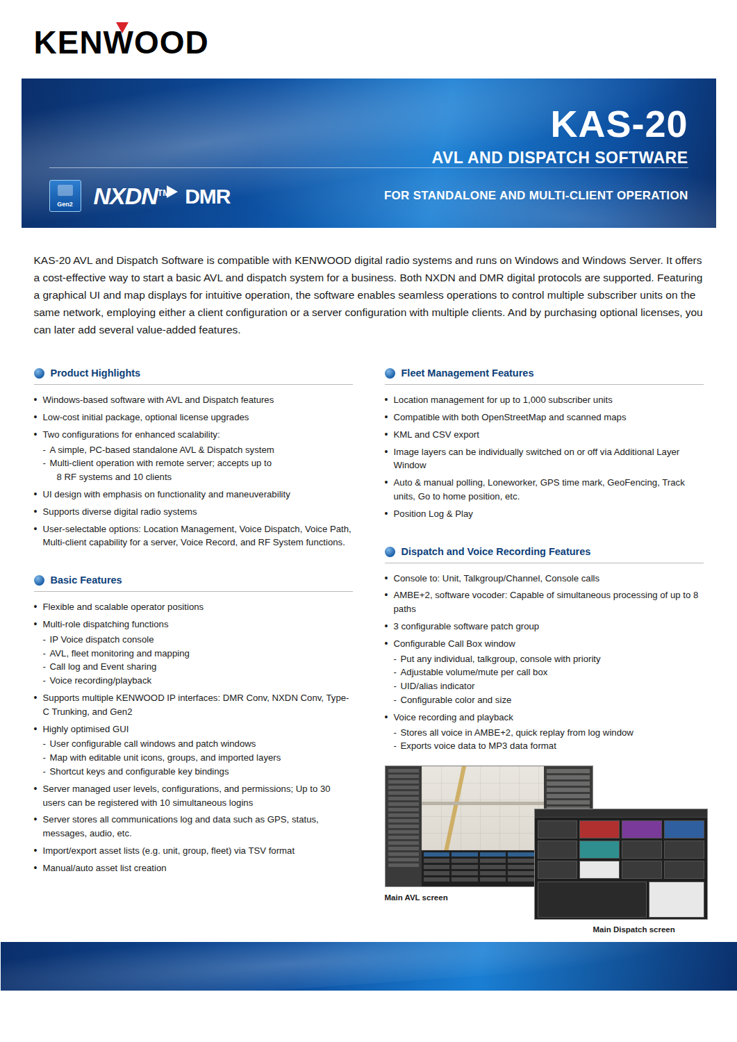KENWOOD
KAS-20
AVL AND DISPATCH SOFTWARE
Gen2
NXDNTM
DMR
FOR STANDALONE AND MULTI-CLIENT OPERATION
KAS-20 AVL and Dispatch Software is compatible with KENWOOD digital radio systems and runs on Windows and Windows Server. It offers a cost-effective way to start a basic AVL and dispatch system for a business. Both NXDN and DMR digital protocols are supported. Featuring a graphical UI and map displays for intuitive operation, the software enables seamless operations to control multiple subscriber units on the same network, employing either a client configuration or a server configuration with multiple clients. And by purchasing optional licenses, you can later add several value-added features.
Product Highlights
Windows-based software with AVL and Dispatch features
Low-cost initial package, optional license upgrades
Two configurations for enhanced scalability:
A simple, PC-based standalone AVL & Dispatch system
Multi-client operation with remote server; accepts up to
8 RF systems and 10 clients
UI design with emphasis on functionality and maneuverability
Supports diverse digital radio systems
User-selectable options: Location Management, Voice Dispatch, Voice Path, Multi-client capability for a server, Voice Record, and RF System functions.
Basic Features
Flexible and scalable operator positions
Multi-role dispatching functions
IP Voice dispatch console
AVL, fleet monitoring and mapping
Call log and Event sharing
Voice recording/playback
Supports multiple KENWOOD IP interfaces: DMR Conv, NXDN Conv, Type-C Trunking, and Gen2
Highly optimised GUI
User configurable call windows and patch windows
Map with editable unit icons, groups, and imported layers
Shortcut keys and configurable key bindings
Server managed user levels, configurations, and permissions; Up to 30 users can be registered with 10 simultaneous logins
Server stores all communications log and data such as GPS, status, messages, audio, etc.
Import/export asset lists (e.g. unit, group, fleet) via TSV format
Manual/auto asset list creation
Fleet Management Features
Location management for up to 1,000 subscriber units
Compatible with both OpenStreetMap and scanned maps
KML and CSV export
Image layers can be individually switched on or off via Additional Layer Window
Auto & manual polling, Loneworker, GPS time mark, GeoFencing, Track units, Go to home position, etc.
Position Log & Play
Dispatch and Voice Recording Features
Console to: Unit, Talkgroup/Channel, Console calls
AMBE+2, software vocoder: Capable of simultaneous processing of up to 8 paths
3 configurable software patch group
Configurable Call Box window
Put any individual, talkgroup, console with priority
Adjustable volume/mute per call box
UID/alias indicator
Configurable color and size
Voice recording and playback
Stores all voice in AMBE+2, quick replay from log window
Exports voice data to MP3 data format
PTT
Main AVL screen
Main Dispatch screen